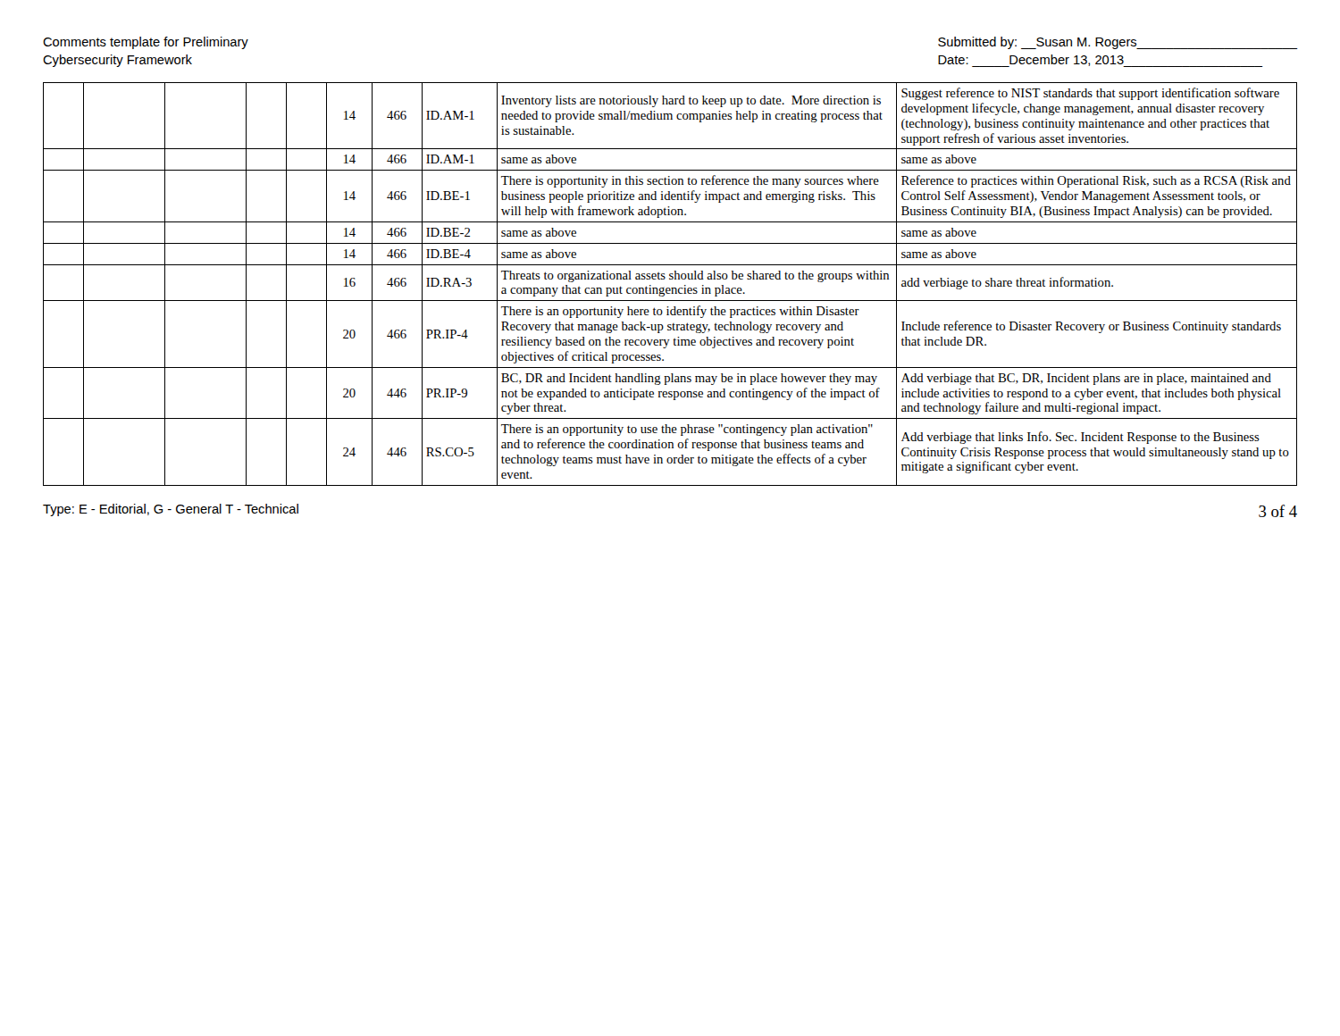Comments template for Preliminary
Cybersecurity Framework
Submitted by: __Susan M. Rogers______________________
Date: _____December 13, 2013___________________
| | | | | | 14 | 466 | ID.AM-1 | Inventory lists are notoriously hard to keep up to date. More direction is needed to provide small/medium companies help in creating process that is sustainable. | Suggest reference to NIST standards that support identification software development lifecycle, change management, annual disaster recovery (technology), business continuity maintenance and other practices that support refresh of various asset inventories. |
| | | | | | 14 | 466 | ID.AM-1 | same as above | same as above |
| | | | | | 14 | 466 | ID.BE-1 | There is opportunity in this section to reference the many sources where business people prioritize and identify impact and emerging risks. This will help with framework adoption. | Reference to practices within Operational Risk, such as a RCSA (Risk and Control Self Assessment), Vendor Management Assessment tools, or Business Continuity BIA, (Business Impact Analysis) can be provided. |
| | | | | | 14 | 466 | ID.BE-2 | same as above | same as above |
| | | | | | 14 | 466 | ID.BE-4 | same as above | same as above |
| | | | | | 16 | 466 | ID.RA-3 | Threats to organizational assets should also be shared to the groups within a company that can put contingencies in place. | add verbiage to share threat information. |
| | | | | | 20 | 466 | PR.IP-4 | There is an opportunity here to identify the practices within Disaster Recovery that manage back-up strategy, technology recovery and resiliency based on the recovery time objectives and recovery point objectives of critical processes. | Include reference to Disaster Recovery or Business Continuity standards that include DR. |
| | | | | | 20 | 446 | PR.IP-9 | BC, DR and Incident handling plans may be in place however they may not be expanded to anticipate response and contingency of the impact of cyber threat. | Add verbiage that BC, DR, Incident plans are in place, maintained and include activities to respond to a cyber event, that includes both physical and technology failure and multi-regional impact. |
| | | | | | 24 | 446 | RS.CO-5 | There is an opportunity to use the phrase "contingency plan activation" and to reference the coordination of response that business teams and technology teams must have in order to mitigate the effects of a cyber event. | Add verbiage that links Info. Sec. Incident Response to the Business Continuity Crisis Response process that would simultaneously stand up to mitigate a significant cyber event. |
Type: E - Editorial, G - General T - Technical
3 of 4